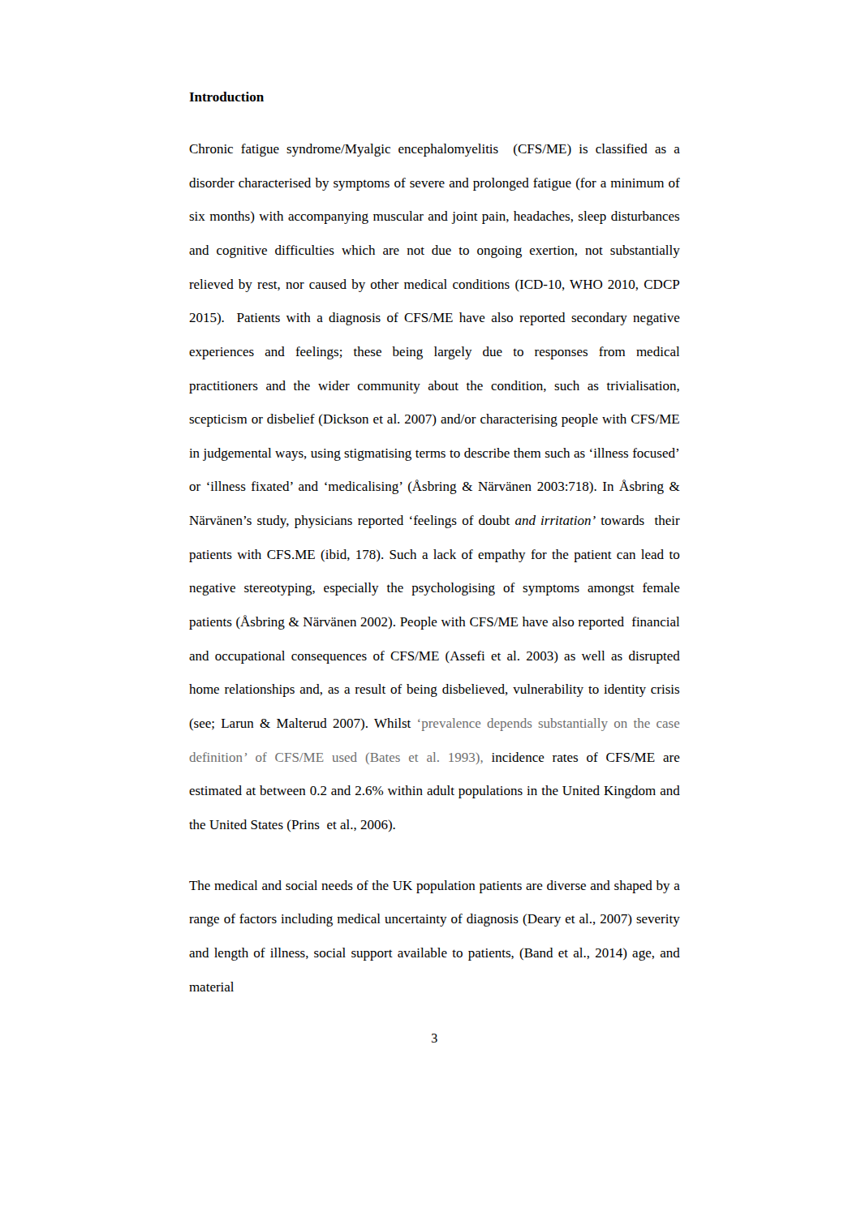Introduction
Chronic fatigue syndrome/Myalgic encephalomyelitis (CFS/ME) is classified as a disorder characterised by symptoms of severe and prolonged fatigue (for a minimum of six months) with accompanying muscular and joint pain, headaches, sleep disturbances and cognitive difficulties which are not due to ongoing exertion, not substantially relieved by rest, nor caused by other medical conditions (ICD-10, WHO 2010, CDCP 2015). Patients with a diagnosis of CFS/ME have also reported secondary negative experiences and feelings; these being largely due to responses from medical practitioners and the wider community about the condition, such as trivialisation, scepticism or disbelief (Dickson et al. 2007) and/or characterising people with CFS/ME in judgemental ways, using stigmatising terms to describe them such as ‘illness focused’ or ‘illness fixated’ and ‘medicalising’ (Åsbring & Närvänen 2003:718). In Åsbring & Närvänen’s study, physicians reported ‘feelings of doubt and irritation’ towards their patients with CFS.ME (ibid, 178). Such a lack of empathy for the patient can lead to negative stereotyping, especially the psychologising of symptoms amongst female patients (Åsbring & Närvänen 2002). People with CFS/ME have also reported financial and occupational consequences of CFS/ME (Assefi et al. 2003) as well as disrupted home relationships and, as a result of being disbelieved, vulnerability to identity crisis (see; Larun & Malterud 2007). Whilst ‘prevalence depends substantially on the case definition’ of CFS/ME used (Bates et al. 1993), incidence rates of CFS/ME are estimated at between 0.2 and 2.6% within adult populations in the United Kingdom and the United States (Prins et al., 2006).
The medical and social needs of the UK population patients are diverse and shaped by a range of factors including medical uncertainty of diagnosis (Deary et al., 2007) severity and length of illness, social support available to patients, (Band et al., 2014) age, and material
3